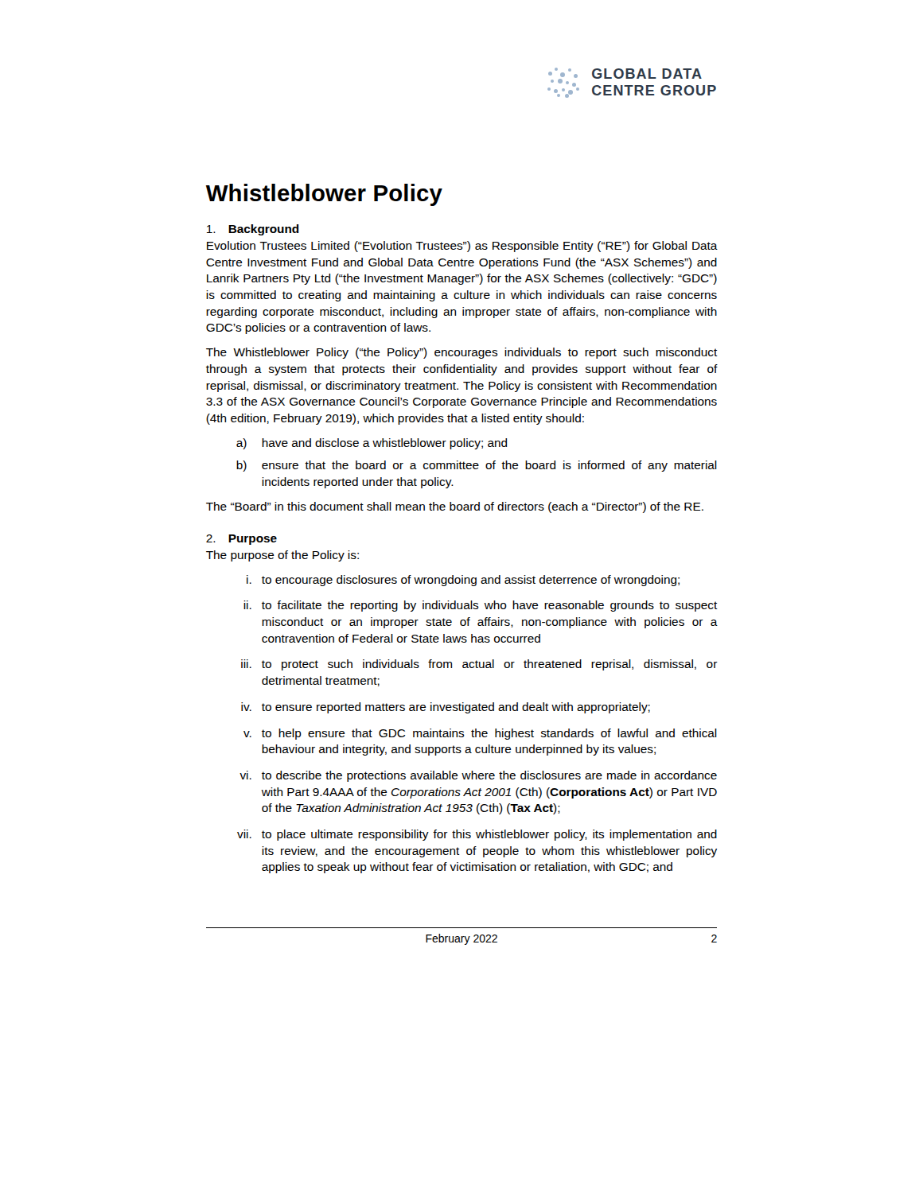GLOBAL DATA
CENTRE GROUP
Whistleblower Policy
1.
Background
Evolution Trustees Limited (“Evolution Trustees”) as Responsible Entity (“RE”) for Global Data Centre Investment Fund and Global Data Centre Operations Fund (the “ASX Schemes”) and Lanrik Partners Pty Ltd (“the Investment Manager”) for the ASX Schemes (collectively: “GDC”) is committed to creating and maintaining a culture in which individuals can raise concerns regarding corporate misconduct, including an improper state of affairs, non-compliance with GDC’s policies or a contravention of laws.
The Whistleblower Policy (“the Policy”) encourages individuals to report such misconduct through a system that protects their confidentiality and provides support without fear of reprisal, dismissal, or discriminatory treatment. The Policy is consistent with Recommendation 3.3 of the ASX Governance Council’s Corporate Governance Principle and Recommendations (4th edition, February 2019), which provides that a listed entity should:
a) have and disclose a whistleblower policy; and
b) ensure that the board or a committee of the board is informed of any material incidents reported under that policy.
The “Board” in this document shall mean the board of directors (each a “Director”) of the RE.
2.
Purpose
The purpose of the Policy is:
i. to encourage disclosures of wrongdoing and assist deterrence of wrongdoing;
ii. to facilitate the reporting by individuals who have reasonable grounds to suspect misconduct or an improper state of affairs, non-compliance with policies or a contravention of Federal or State laws has occurred
iii. to protect such individuals from actual or threatened reprisal, dismissal, or detrimental treatment;
iv. to ensure reported matters are investigated and dealt with appropriately;
v. to help ensure that GDC maintains the highest standards of lawful and ethical behaviour and integrity, and supports a culture underpinned by its values;
vi. to describe the protections available where the disclosures are made in accordance with Part 9.4AAA of the Corporations Act 2001 (Cth) (Corporations Act) or Part IVD of the Taxation Administration Act 1953 (Cth) (Tax Act);
vii. to place ultimate responsibility for this whistleblower policy, its implementation and its review, and the encouragement of people to whom this whistleblower policy applies to speak up without fear of victimisation or retaliation, with GDC; and
February 2022 2